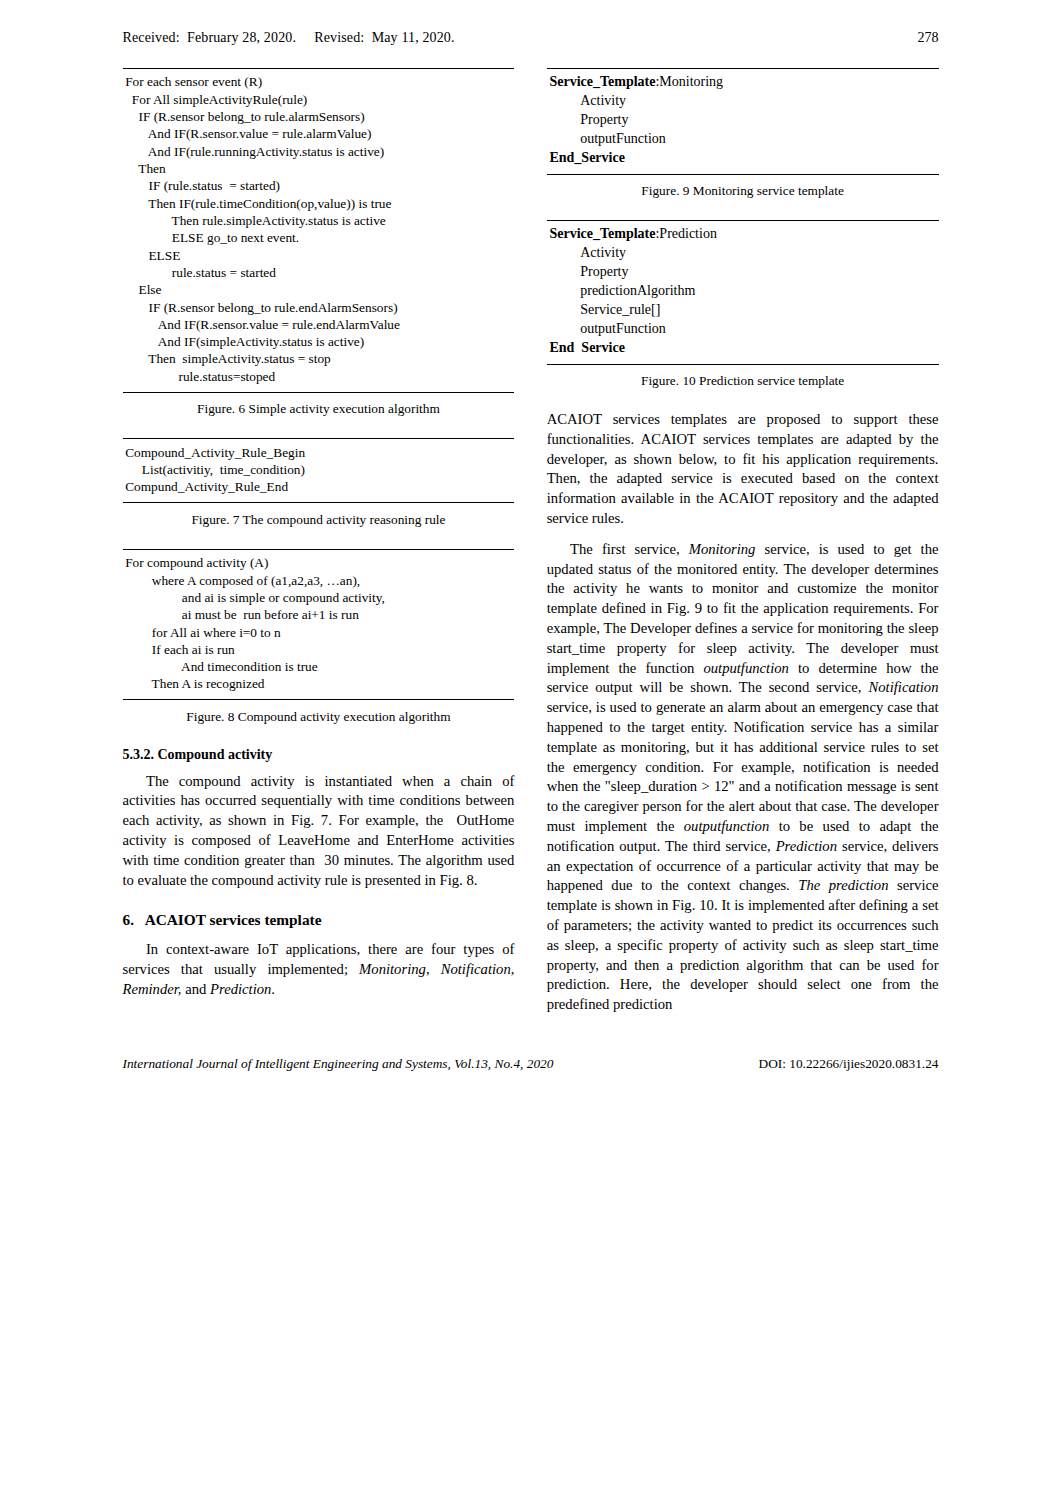Received: February 28, 2020. Revised: May 11, 2020. 278
For each sensor event (R)
  For All simpleActivityRule(rule)
    IF (R.sensor belong_to rule.alarmSensors)
       And IF(R.sensor.value = rule.alarmValue)
       And IF(rule.runningActivity.status is active)
    Then
       IF (rule.status  = started)
       Then IF(rule.timeCondition(op,value)) is true
              Then rule.simpleActivity.status is active
              ELSE go_to next event.
       ELSE
              rule.status = started
    Else
       IF (R.sensor belong_to rule.endAlarmSensors)
          And IF(R.sensor.value = rule.endAlarmValue
          And IF(simpleActivity.status is active)
       Then  simpleActivity.status = stop
                rule.status=stoped
Figure. 6 Simple activity execution algorithm
Compound_Activity_Rule_Begin
     List(activitiy,  time_condition)
Compund_Activity_Rule_End
Figure. 7 The compound activity reasoning rule
For compound activity (A)
        where A composed of (a1,a2,a3, …an),
                 and ai is simple or compound activity,
                 ai must be  run before ai+1 is run
        for All ai where i=0 to n
        If each ai is run
                 And timecondition is true
        Then A is recognized
Figure. 8 Compound activity execution algorithm
5.3.2. Compound activity
The compound activity is instantiated when a chain of activities has occurred sequentially with time conditions between each activity, as shown in Fig. 7. For example, the OutHome activity is composed of LeaveHome and EnterHome activities with time condition greater than 30 minutes. The algorithm used to evaluate the compound activity rule is presented in Fig. 8.
6. ACAIOT services template
In context-aware IoT applications, there are four types of services that usually implemented; Monitoring, Notification, Reminder, and Prediction.
Service_Template:Monitoring Activity Property outputFunction End_Service
Figure. 9 Monitoring service template
Service_Template:Prediction Activity Property predictionAlgorithm Service_rule[] outputFunction End Service
Figure. 10 Prediction service template
ACAIOT services templates are proposed to support these functionalities. ACAIOT services templates are adapted by the developer, as shown below, to fit his application requirements. Then, the adapted service is executed based on the context information available in the ACAIOT repository and the adapted service rules.
The first service, Monitoring service, is used to get the updated status of the monitored entity. The developer determines the activity he wants to monitor and customize the monitor template defined in Fig. 9 to fit the application requirements. For example, The Developer defines a service for monitoring the sleep start_time property for sleep activity. The developer must implement the function outputfunction to determine how the service output will be shown. The second service, Notification service, is used to generate an alarm about an emergency case that happened to the target entity. Notification service has a similar template as monitoring, but it has additional service rules to set the emergency condition. For example, notification is needed when the "sleep_duration > 12" and a notification message is sent to the caregiver person for the alert about that case. The developer must implement the outputfunction to be used to adapt the notification output. The third service, Prediction service, delivers an expectation of occurrence of a particular activity that may be happened due to the context changes. The prediction service template is shown in Fig. 10. It is implemented after defining a set of parameters; the activity wanted to predict its occurrences such as sleep, a specific property of activity such as sleep start_time property, and then a prediction algorithm that can be used for prediction. Here, the developer should select one from the predefined prediction
International Journal of Intelligent Engineering and Systems, Vol.13, No.4, 2020 DOI: 10.22266/ijies2020.0831.24